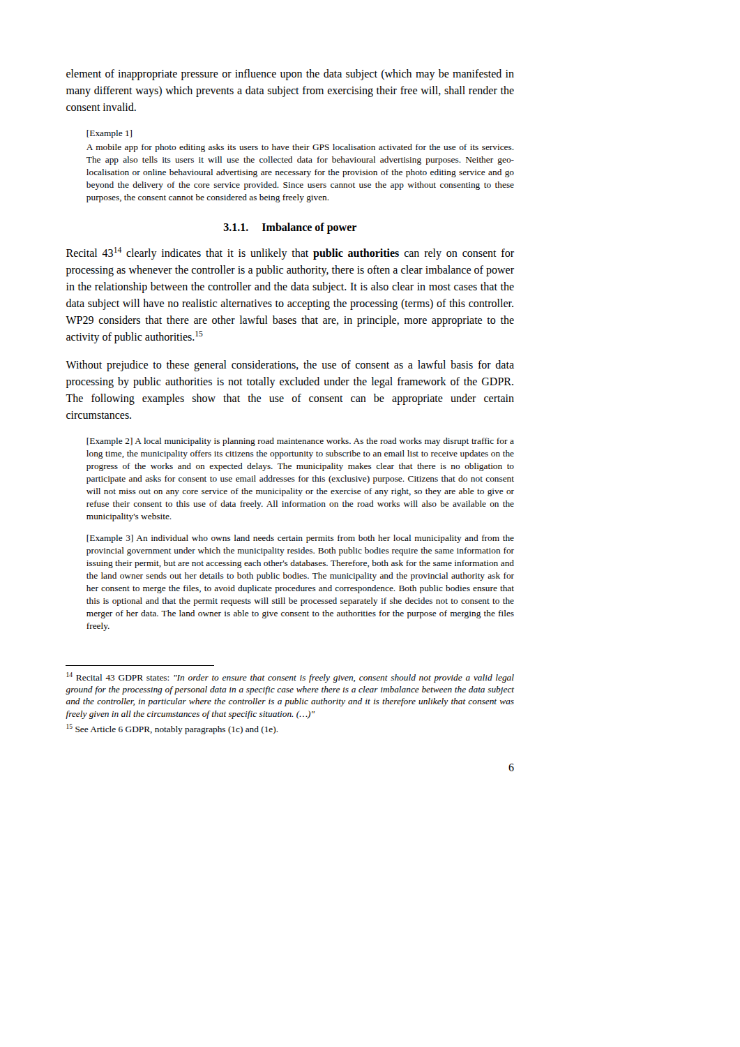element of inappropriate pressure or influence upon the data subject (which may be manifested in many different ways) which prevents a data subject from exercising their free will, shall render the consent invalid.
[Example 1]
A mobile app for photo editing asks its users to have their GPS localisation activated for the use of its services. The app also tells its users it will use the collected data for behavioural advertising purposes. Neither geo-localisation or online behavioural advertising are necessary for the provision of the photo editing service and go beyond the delivery of the core service provided. Since users cannot use the app without consenting to these purposes, the consent cannot be considered as being freely given.
3.1.1. Imbalance of power
Recital 4314 clearly indicates that it is unlikely that public authorities can rely on consent for processing as whenever the controller is a public authority, there is often a clear imbalance of power in the relationship between the controller and the data subject. It is also clear in most cases that the data subject will have no realistic alternatives to accepting the processing (terms) of this controller. WP29 considers that there are other lawful bases that are, in principle, more appropriate to the activity of public authorities.15
Without prejudice to these general considerations, the use of consent as a lawful basis for data processing by public authorities is not totally excluded under the legal framework of the GDPR. The following examples show that the use of consent can be appropriate under certain circumstances.
[Example 2] A local municipality is planning road maintenance works. As the road works may disrupt traffic for a long time, the municipality offers its citizens the opportunity to subscribe to an email list to receive updates on the progress of the works and on expected delays. The municipality makes clear that there is no obligation to participate and asks for consent to use email addresses for this (exclusive) purpose. Citizens that do not consent will not miss out on any core service of the municipality or the exercise of any right, so they are able to give or refuse their consent to this use of data freely. All information on the road works will also be available on the municipality's website.
[Example 3] An individual who owns land needs certain permits from both her local municipality and from the provincial government under which the municipality resides. Both public bodies require the same information for issuing their permit, but are not accessing each other's databases. Therefore, both ask for the same information and the land owner sends out her details to both public bodies. The municipality and the provincial authority ask for her consent to merge the files, to avoid duplicate procedures and correspondence. Both public bodies ensure that this is optional and that the permit requests will still be processed separately if she decides not to consent to the merger of her data. The land owner is able to give consent to the authorities for the purpose of merging the files freely.
14 Recital 43 GDPR states: "In order to ensure that consent is freely given, consent should not provide a valid legal ground for the processing of personal data in a specific case where there is a clear imbalance between the data subject and the controller, in particular where the controller is a public authority and it is therefore unlikely that consent was freely given in all the circumstances of that specific situation. (…)"
15 See Article 6 GDPR, notably paragraphs (1c) and (1e).
6